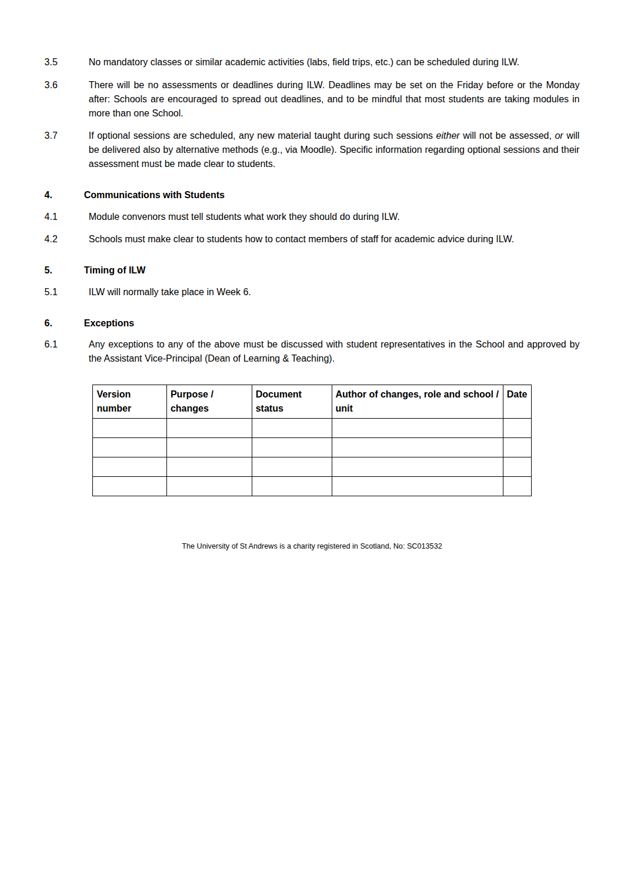3.5
No mandatory classes or similar academic activities (labs, field trips, etc.) can be scheduled during ILW.
3.6
There will be no assessments or deadlines during ILW. Deadlines may be set on the Friday before or the Monday after: Schools are encouraged to spread out deadlines, and to be mindful that most students are taking modules in more than one School.
3.7
If optional sessions are scheduled, any new material taught during such sessions either will not be assessed, or will be delivered also by alternative methods (e.g., via Moodle). Specific information regarding optional sessions and their assessment must be made clear to students.
4. Communications with Students
4.1
Module convenors must tell students what work they should do during ILW.
4.2
Schools must make clear to students how to contact members of staff for academic advice during ILW.
5. Timing of ILW
5.1
ILW will normally take place in Week 6.
6. Exceptions
6.1
Any exceptions to any of the above must be discussed with student representatives in the School and approved by the Assistant Vice-Principal (Dean of Learning & Teaching).
| Version number | Purpose / changes | Document status | Author of changes, role and school / unit | Date |
| --- | --- | --- | --- | --- |
The University of St Andrews is a charity registered in Scotland, No: SC013532